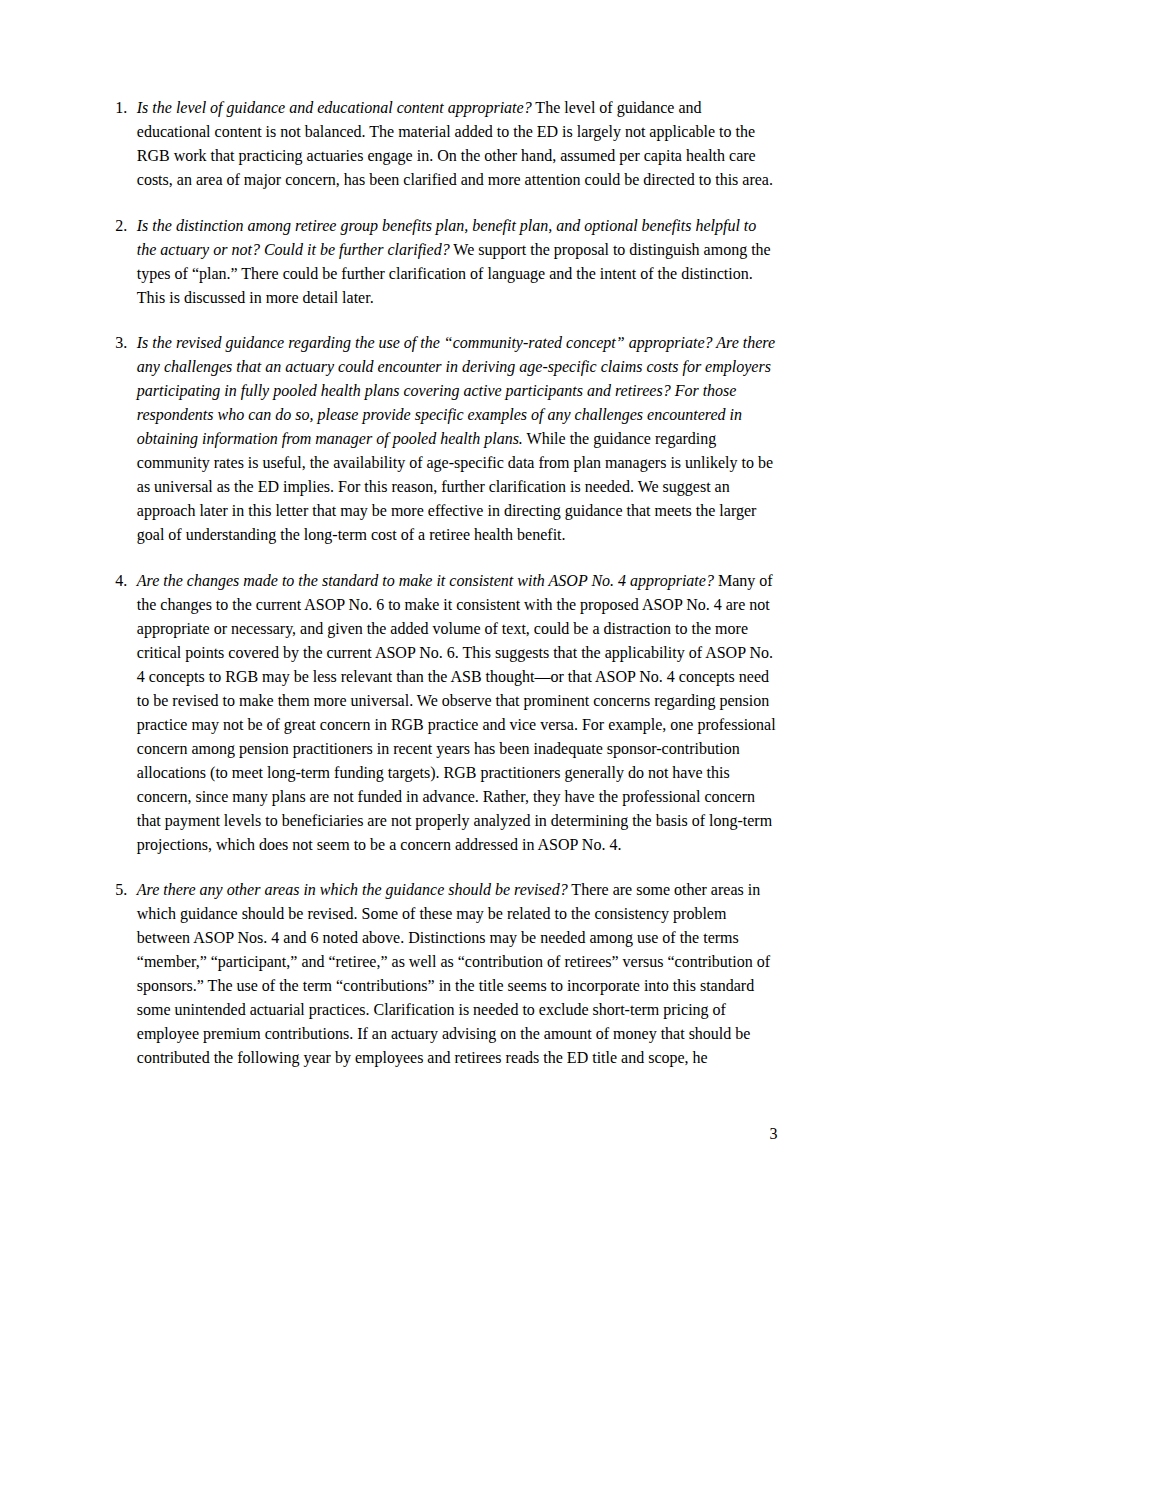Is the level of guidance and educational content appropriate? The level of guidance and educational content is not balanced. The material added to the ED is largely not applicable to the RGB work that practicing actuaries engage in. On the other hand, assumed per capita health care costs, an area of major concern, has been clarified and more attention could be directed to this area.
Is the distinction among retiree group benefits plan, benefit plan, and optional benefits helpful to the actuary or not? Could it be further clarified? We support the proposal to distinguish among the types of “plan.” There could be further clarification of language and the intent of the distinction. This is discussed in more detail later.
Is the revised guidance regarding the use of the “community-rated concept” appropriate? Are there any challenges that an actuary could encounter in deriving age-specific claims costs for employers participating in fully pooled health plans covering active participants and retirees? For those respondents who can do so, please provide specific examples of any challenges encountered in obtaining information from manager of pooled health plans. While the guidance regarding community rates is useful, the availability of age-specific data from plan managers is unlikely to be as universal as the ED implies. For this reason, further clarification is needed. We suggest an approach later in this letter that may be more effective in directing guidance that meets the larger goal of understanding the long-term cost of a retiree health benefit.
Are the changes made to the standard to make it consistent with ASOP No. 4 appropriate? Many of the changes to the current ASOP No. 6 to make it consistent with the proposed ASOP No. 4 are not appropriate or necessary, and given the added volume of text, could be a distraction to the more critical points covered by the current ASOP No. 6. This suggests that the applicability of ASOP No. 4 concepts to RGB may be less relevant than the ASB thought—or that ASOP No. 4 concepts need to be revised to make them more universal. We observe that prominent concerns regarding pension practice may not be of great concern in RGB practice and vice versa. For example, one professional concern among pension practitioners in recent years has been inadequate sponsor-contribution allocations (to meet long-term funding targets). RGB practitioners generally do not have this concern, since many plans are not funded in advance. Rather, they have the professional concern that payment levels to beneficiaries are not properly analyzed in determining the basis of long-term projections, which does not seem to be a concern addressed in ASOP No. 4.
Are there any other areas in which the guidance should be revised? There are some other areas in which guidance should be revised. Some of these may be related to the consistency problem between ASOP Nos. 4 and 6 noted above. Distinctions may be needed among use of the terms “member,” “participant,” and “retiree,” as well as “contribution of retirees” versus “contribution of sponsors.” The use of the term “contributions” in the title seems to incorporate into this standard some unintended actuarial practices. Clarification is needed to exclude short-term pricing of employee premium contributions. If an actuary advising on the amount of money that should be contributed the following year by employees and retirees reads the ED title and scope, he
3